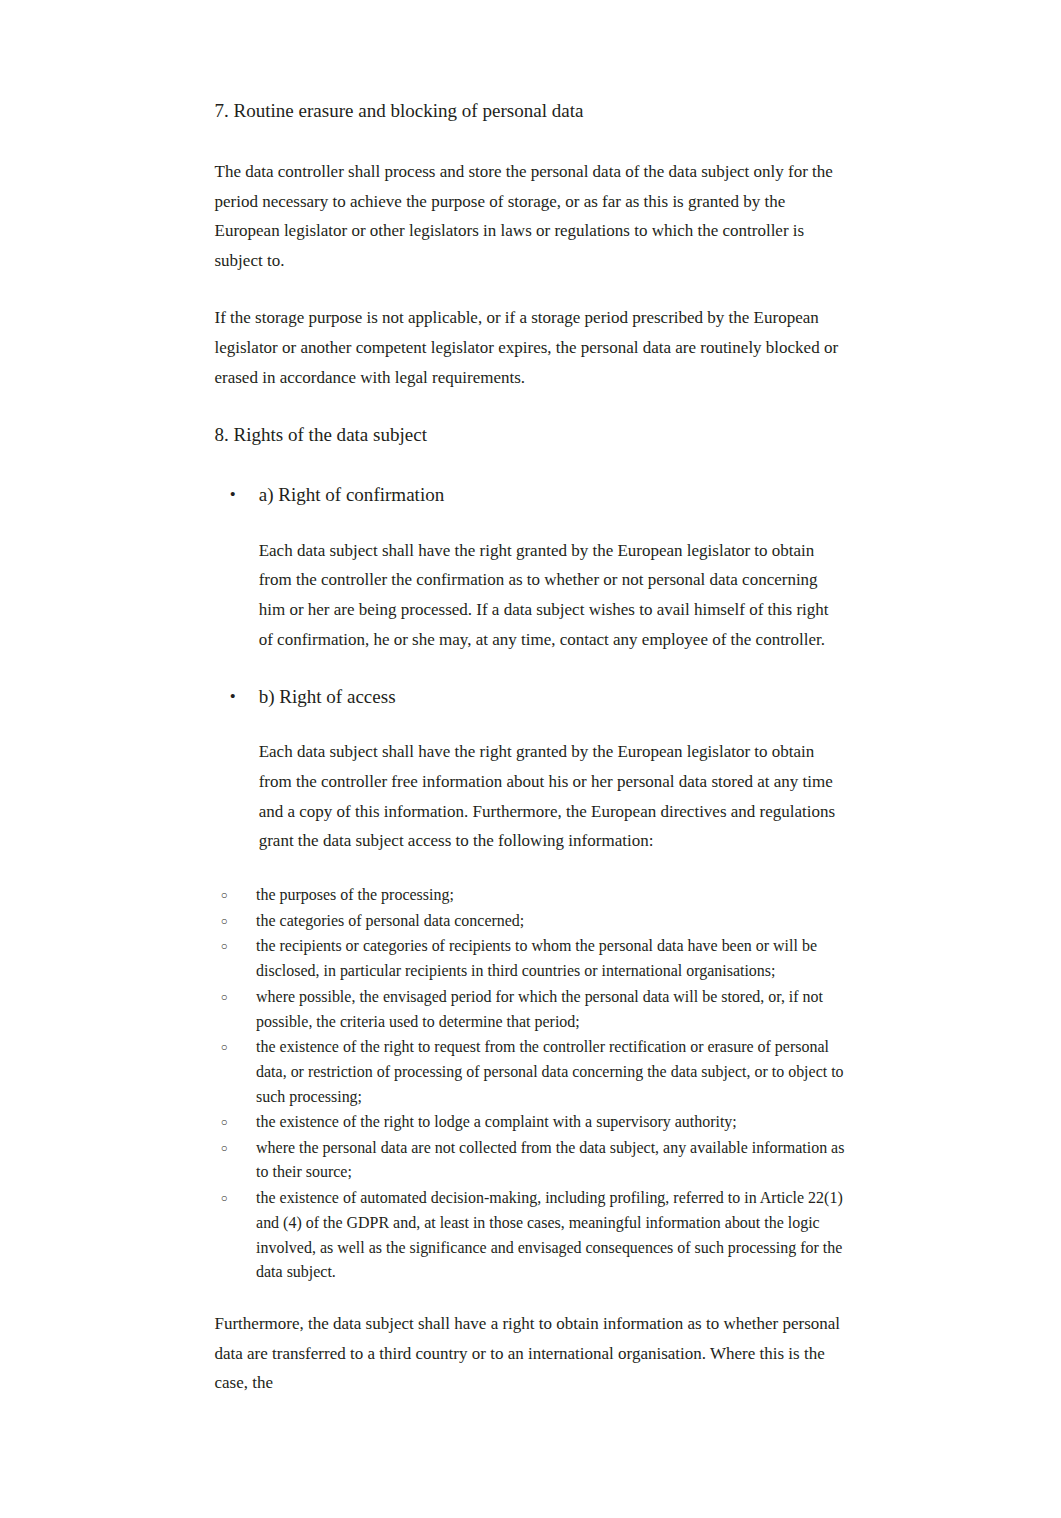7. Routine erasure and blocking of personal data
The data controller shall process and store the personal data of the data subject only for the period necessary to achieve the purpose of storage, or as far as this is granted by the European legislator or other legislators in laws or regulations to which the controller is subject to.
If the storage purpose is not applicable, or if a storage period prescribed by the European legislator or another competent legislator expires, the personal data are routinely blocked or erased in accordance with legal requirements.
8. Rights of the data subject
a) Right of confirmation
Each data subject shall have the right granted by the European legislator to obtain from the controller the confirmation as to whether or not personal data concerning him or her are being processed. If a data subject wishes to avail himself of this right of confirmation, he or she may, at any time, contact any employee of the controller.
b) Right of access
Each data subject shall have the right granted by the European legislator to obtain from the controller free information about his or her personal data stored at any time and a copy of this information. Furthermore, the European directives and regulations grant the data subject access to the following information:
the purposes of the processing;
the categories of personal data concerned;
the recipients or categories of recipients to whom the personal data have been or will be disclosed, in particular recipients in third countries or international organisations;
where possible, the envisaged period for which the personal data will be stored, or, if not possible, the criteria used to determine that period;
the existence of the right to request from the controller rectification or erasure of personal data, or restriction of processing of personal data concerning the data subject, or to object to such processing;
the existence of the right to lodge a complaint with a supervisory authority;
where the personal data are not collected from the data subject, any available information as to their source;
the existence of automated decision-making, including profiling, referred to in Article 22(1) and (4) of the GDPR and, at least in those cases, meaningful information about the logic involved, as well as the significance and envisaged consequences of such processing for the data subject.
Furthermore, the data subject shall have a right to obtain information as to whether personal data are transferred to a third country or to an international organisation. Where this is the case, the